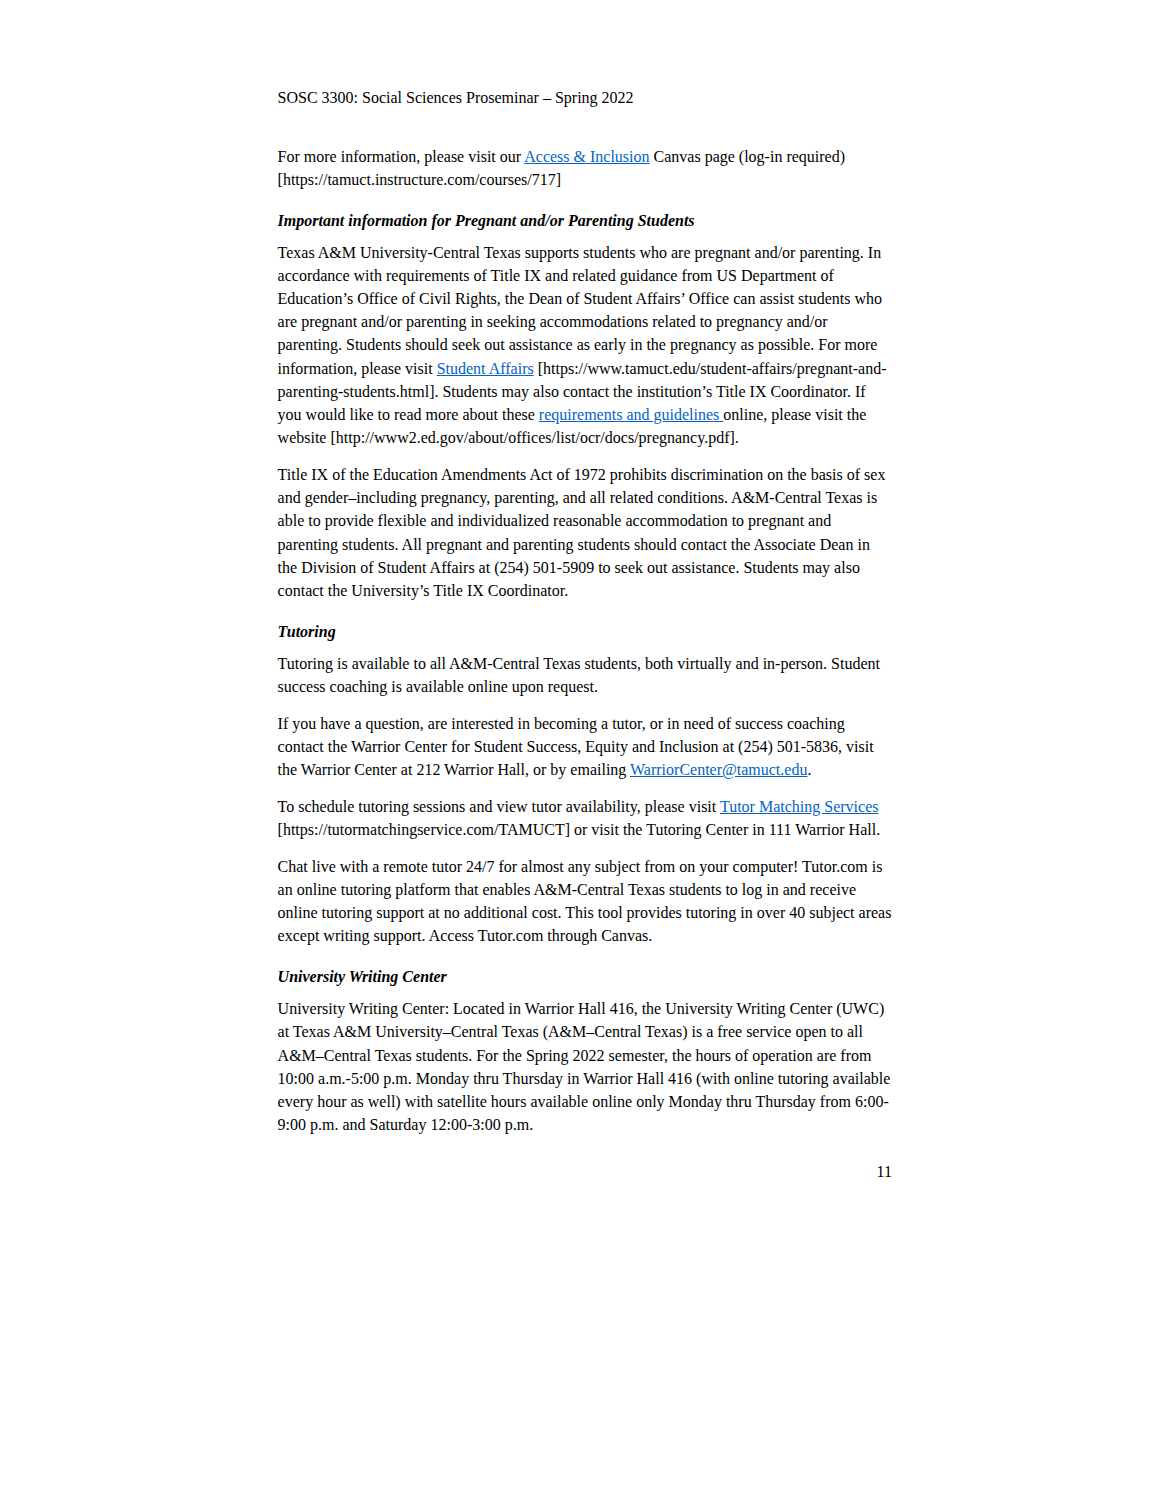SOSC 3300: Social Sciences Proseminar – Spring 2022
For more information, please visit our Access & Inclusion Canvas page (log-in required) [https://tamuct.instructure.com/courses/717]
Important information for Pregnant and/or Parenting Students
Texas A&M University-Central Texas supports students who are pregnant and/or parenting. In accordance with requirements of Title IX and related guidance from US Department of Education’s Office of Civil Rights, the Dean of Student Affairs’ Office can assist students who are pregnant and/or parenting in seeking accommodations related to pregnancy and/or parenting. Students should seek out assistance as early in the pregnancy as possible. For more information, please visit Student Affairs [https://www.tamuct.edu/student-affairs/pregnant-and-parenting-students.html]. Students may also contact the institution’s Title IX Coordinator. If you would like to read more about these requirements and guidelines online, please visit the website [http://www2.ed.gov/about/offices/list/ocr/docs/pregnancy.pdf].
Title IX of the Education Amendments Act of 1972 prohibits discrimination on the basis of sex and gender–including pregnancy, parenting, and all related conditions. A&M-Central Texas is able to provide flexible and individualized reasonable accommodation to pregnant and parenting students. All pregnant and parenting students should contact the Associate Dean in the Division of Student Affairs at (254) 501-5909 to seek out assistance. Students may also contact the University’s Title IX Coordinator.
Tutoring
Tutoring is available to all A&M-Central Texas students, both virtually and in-person. Student success coaching is available online upon request.
If you have a question, are interested in becoming a tutor, or in need of success coaching contact the Warrior Center for Student Success, Equity and Inclusion at (254) 501-5836, visit the Warrior Center at 212 Warrior Hall, or by emailing WarriorCenter@tamuct.edu.
To schedule tutoring sessions and view tutor availability, please visit Tutor Matching Services [https://tutormatchingservice.com/TAMUCT] or visit the Tutoring Center in 111 Warrior Hall.
Chat live with a remote tutor 24/7 for almost any subject from on your computer! Tutor.com is an online tutoring platform that enables A&M-Central Texas students to log in and receive online tutoring support at no additional cost. This tool provides tutoring in over 40 subject areas except writing support. Access Tutor.com through Canvas.
University Writing Center
University Writing Center: Located in Warrior Hall 416, the University Writing Center (UWC) at Texas A&M University–Central Texas (A&M–Central Texas) is a free service open to all A&M–Central Texas students. For the Spring 2022 semester, the hours of operation are from 10:00 a.m.-5:00 p.m. Monday thru Thursday in Warrior Hall 416 (with online tutoring available every hour as well) with satellite hours available online only Monday thru Thursday from 6:00-9:00 p.m. and Saturday 12:00-3:00 p.m.
11